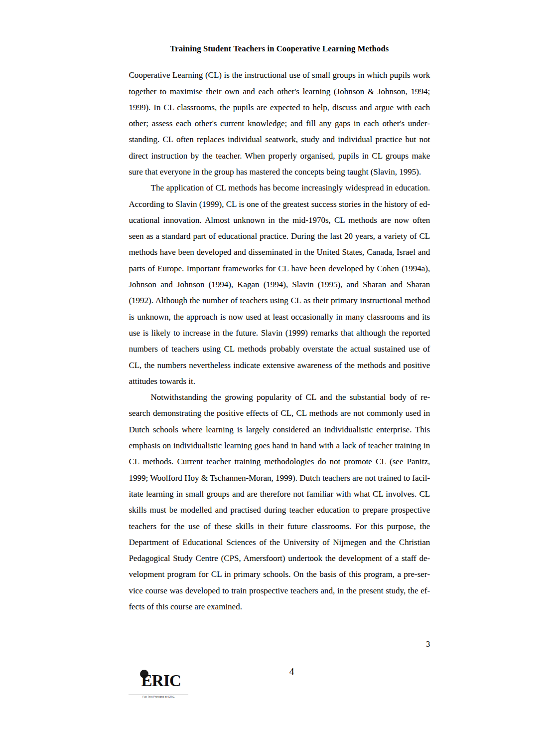Training Student Teachers in Cooperative Learning Methods
Cooperative Learning (CL) is the instructional use of small groups in which pupils work together to maximise their own and each other's learning (Johnson & Johnson, 1994; 1999). In CL classrooms, the pupils are expected to help, discuss and argue with each other; assess each other's current knowledge; and fill any gaps in each other's understanding. CL often replaces individual seatwork, study and individual practice but not direct instruction by the teacher. When properly organised, pupils in CL groups make sure that everyone in the group has mastered the concepts being taught (Slavin, 1995).
The application of CL methods has become increasingly widespread in education. According to Slavin (1999), CL is one of the greatest success stories in the history of educational innovation. Almost unknown in the mid-1970s, CL methods are now often seen as a standard part of educational practice. During the last 20 years, a variety of CL methods have been developed and disseminated in the United States, Canada, Israel and parts of Europe. Important frameworks for CL have been developed by Cohen (1994a), Johnson and Johnson (1994), Kagan (1994), Slavin (1995), and Sharan and Sharan (1992). Although the number of teachers using CL as their primary instructional method is unknown, the approach is now used at least occasionally in many classrooms and its use is likely to increase in the future. Slavin (1999) remarks that although the reported numbers of teachers using CL methods probably overstate the actual sustained use of CL, the numbers nevertheless indicate extensive awareness of the methods and positive attitudes towards it.
Notwithstanding the growing popularity of CL and the substantial body of research demonstrating the positive effects of CL, CL methods are not commonly used in Dutch schools where learning is largely considered an individualistic enterprise. This emphasis on individualistic learning goes hand in hand with a lack of teacher training in CL methods. Current teacher training methodologies do not promote CL (see Panitz, 1999; Woolford Hoy & Tschannen-Moran, 1999). Dutch teachers are not trained to facilitate learning in small groups and are therefore not familiar with what CL involves. CL skills must be modelled and practised during teacher education to prepare prospective teachers for the use of these skills in their future classrooms. For this purpose, the Department of Educational Sciences of the University of Nijmegen and the Christian Pedagogical Study Centre (CPS, Amersfoort) undertook the development of a staff development program for CL in primary schools. On the basis of this program, a pre-service course was developed to train prospective teachers and, in the present study, the effects of this course are examined.
3
4
ERIC
Full Text Provided by ERIC